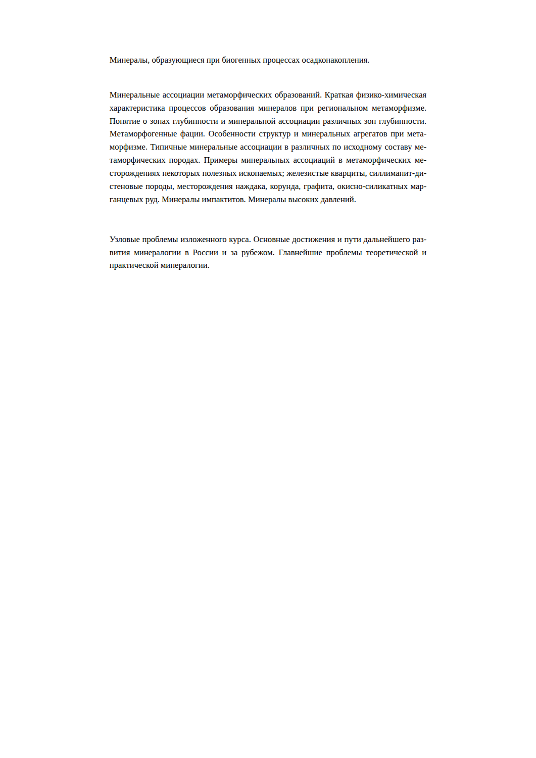Минералы, образующиеся при биогенных процессах осадконакопления.
Минеральные ассоциации метаморфических образований. Краткая физико-химическая характеристика процессов образования минералов при региональном метаморфизме. Понятие о зонах глубинности и минеральной ассоциации различных зон глубинности. Метаморфогенные фации. Особенности структур и минеральных агрегатов при метаморфизме. Типичные минеральные ассоциации в различных по исходному составу метаморфических породах. Примеры минеральных ассоциаций в метаморфических месторождениях некоторых полезных ископаемых; железистые кварциты, силлиманит-дистеновые породы, месторождения наждака, корунда, графита, окисно-силикатных марганцевых руд. Минералы импактитов. Минералы высоких давлений.
Узловые проблемы изложенного курса. Основные достижения и пути дальнейшего развития минералогии в России и за рубежом. Главнейшие проблемы теоретической и практической минералогии.